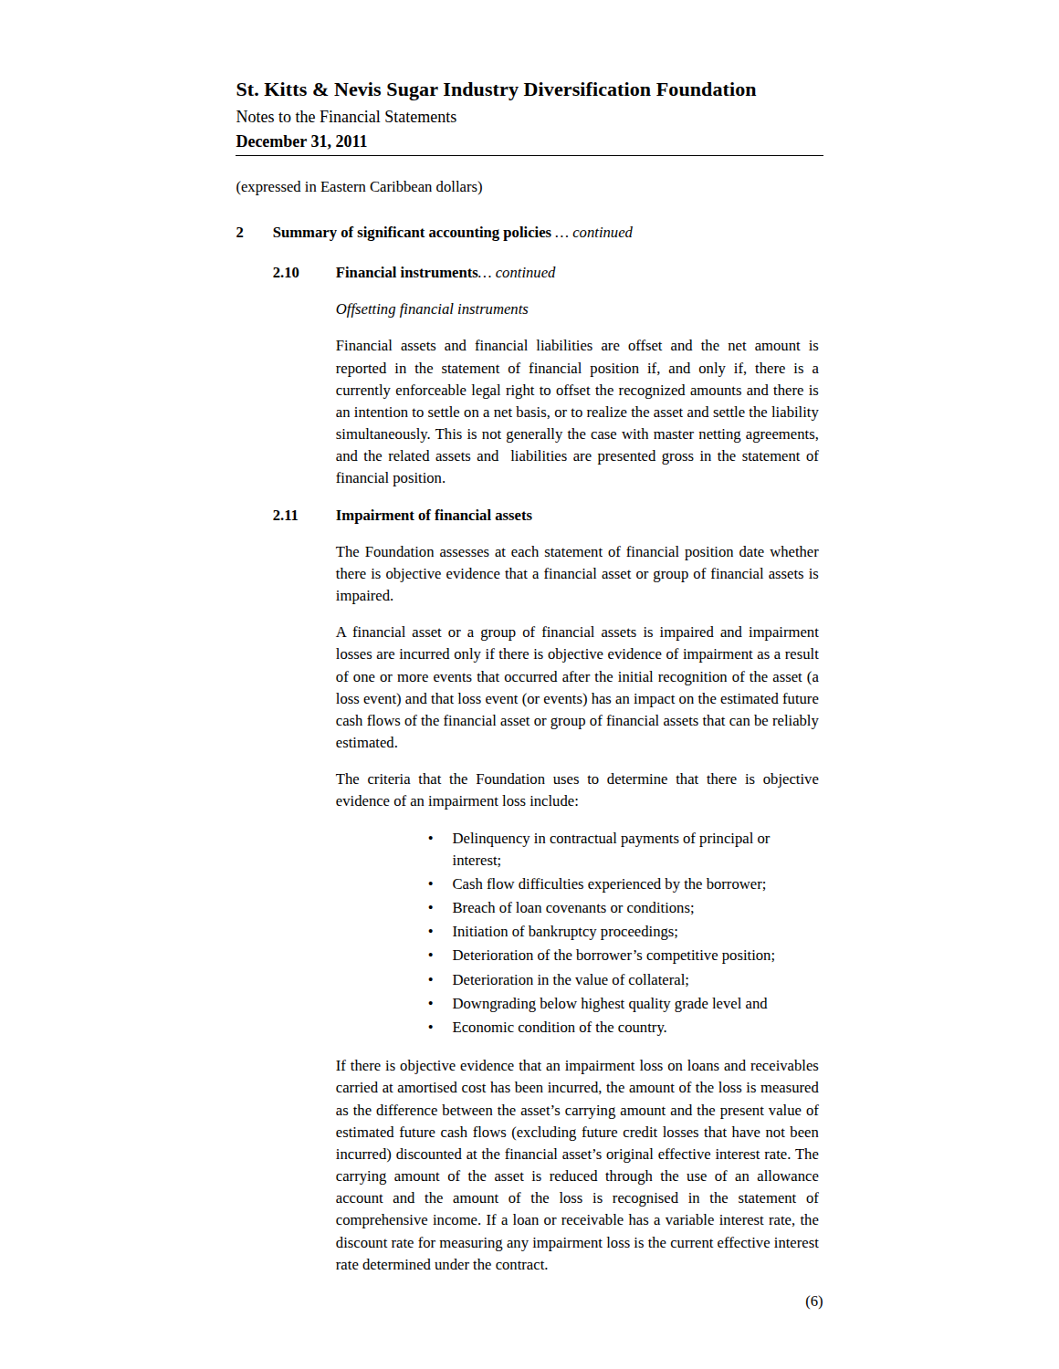St. Kitts & Nevis Sugar Industry Diversification Foundation
Notes to the Financial Statements
December 31, 2011
(expressed in Eastern Caribbean dollars)
2
Summary of significant accounting policies … continued
2.10
Financial instruments… continued
Offsetting financial instruments
Financial assets and financial liabilities are offset and the net amount is reported in the statement of financial position if, and only if, there is a currently enforceable legal right to offset the recognized amounts and there is an intention to settle on a net basis, or to realize the asset and settle the liability simultaneously. This is not generally the case with master netting agreements, and the related assets and liabilities are presented gross in the statement of financial position.
2.11
Impairment of financial assets
The Foundation assesses at each statement of financial position date whether there is objective evidence that a financial asset or group of financial assets is impaired.
A financial asset or a group of financial assets is impaired and impairment losses are incurred only if there is objective evidence of impairment as a result of one or more events that occurred after the initial recognition of the asset (a loss event) and that loss event (or events) has an impact on the estimated future cash flows of the financial asset or group of financial assets that can be reliably estimated.
The criteria that the Foundation uses to determine that there is objective evidence of an impairment loss include:
Delinquency in contractual payments of principal or interest;
Cash flow difficulties experienced by the borrower;
Breach of loan covenants or conditions;
Initiation of bankruptcy proceedings;
Deterioration of the borrower’s competitive position;
Deterioration in the value of collateral;
Downgrading below highest quality grade level and
Economic condition of the country.
If there is objective evidence that an impairment loss on loans and receivables carried at amortised cost has been incurred, the amount of the loss is measured as the difference between the asset’s carrying amount and the present value of estimated future cash flows (excluding future credit losses that have not been incurred) discounted at the financial asset’s original effective interest rate. The carrying amount of the asset is reduced through the use of an allowance account and the amount of the loss is recognised in the statement of comprehensive income. If a loan or receivable has a variable interest rate, the discount rate for measuring any impairment loss is the current effective interest rate determined under the contract.
(6)